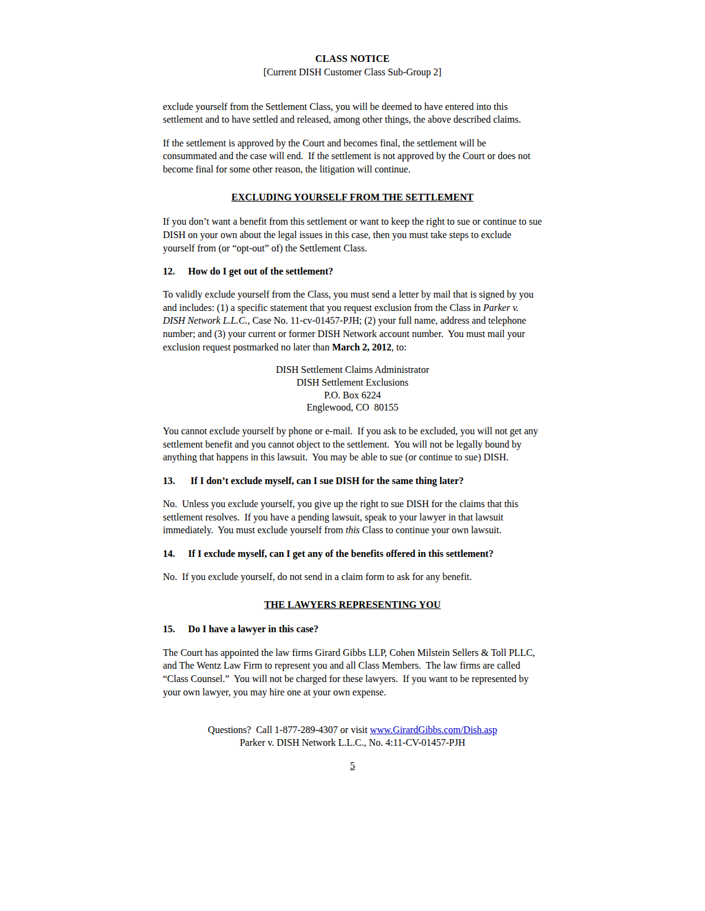CLASS NOTICE
[Current DISH Customer Class Sub-Group 2]
exclude yourself from the Settlement Class, you will be deemed to have entered into this settlement and to have settled and released, among other things, the above described claims.
If the settlement is approved by the Court and becomes final, the settlement will be consummated and the case will end. If the settlement is not approved by the Court or does not become final for some other reason, the litigation will continue.
EXCLUDING YOURSELF FROM THE SETTLEMENT
If you don’t want a benefit from this settlement or want to keep the right to sue or continue to sue DISH on your own about the legal issues in this case, then you must take steps to exclude yourself from (or “opt-out” of) the Settlement Class.
12. How do I get out of the settlement?
To validly exclude yourself from the Class, you must send a letter by mail that is signed by you and includes: (1) a specific statement that you request exclusion from the Class in Parker v. DISH Network L.L.C., Case No. 11-cv-01457-PJH; (2) your full name, address and telephone number; and (3) your current or former DISH Network account number. You must mail your exclusion request postmarked no later than March 2, 2012, to:
DISH Settlement Claims Administrator
DISH Settlement Exclusions
P.O. Box 6224
Englewood, CO 80155
You cannot exclude yourself by phone or e-mail. If you ask to be excluded, you will not get any settlement benefit and you cannot object to the settlement. You will not be legally bound by anything that happens in this lawsuit. You may be able to sue (or continue to sue) DISH.
13. If I don’t exclude myself, can I sue DISH for the same thing later?
No. Unless you exclude yourself, you give up the right to sue DISH for the claims that this settlement resolves. If you have a pending lawsuit, speak to your lawyer in that lawsuit immediately. You must exclude yourself from this Class to continue your own lawsuit.
14. If I exclude myself, can I get any of the benefits offered in this settlement?
No. If you exclude yourself, do not send in a claim form to ask for any benefit.
THE LAWYERS REPRESENTING YOU
15. Do I have a lawyer in this case?
The Court has appointed the law firms Girard Gibbs LLP, Cohen Milstein Sellers & Toll PLLC, and The Wentz Law Firm to represent you and all Class Members. The law firms are called “Class Counsel.” You will not be charged for these lawyers. If you want to be represented by your own lawyer, you may hire one at your own expense.
Questions? Call 1-877-289-4307 or visit www.GirardGibbs.com/Dish.asp
Parker v. DISH Network L.L.C., No. 4:11-CV-01457-PJH
5